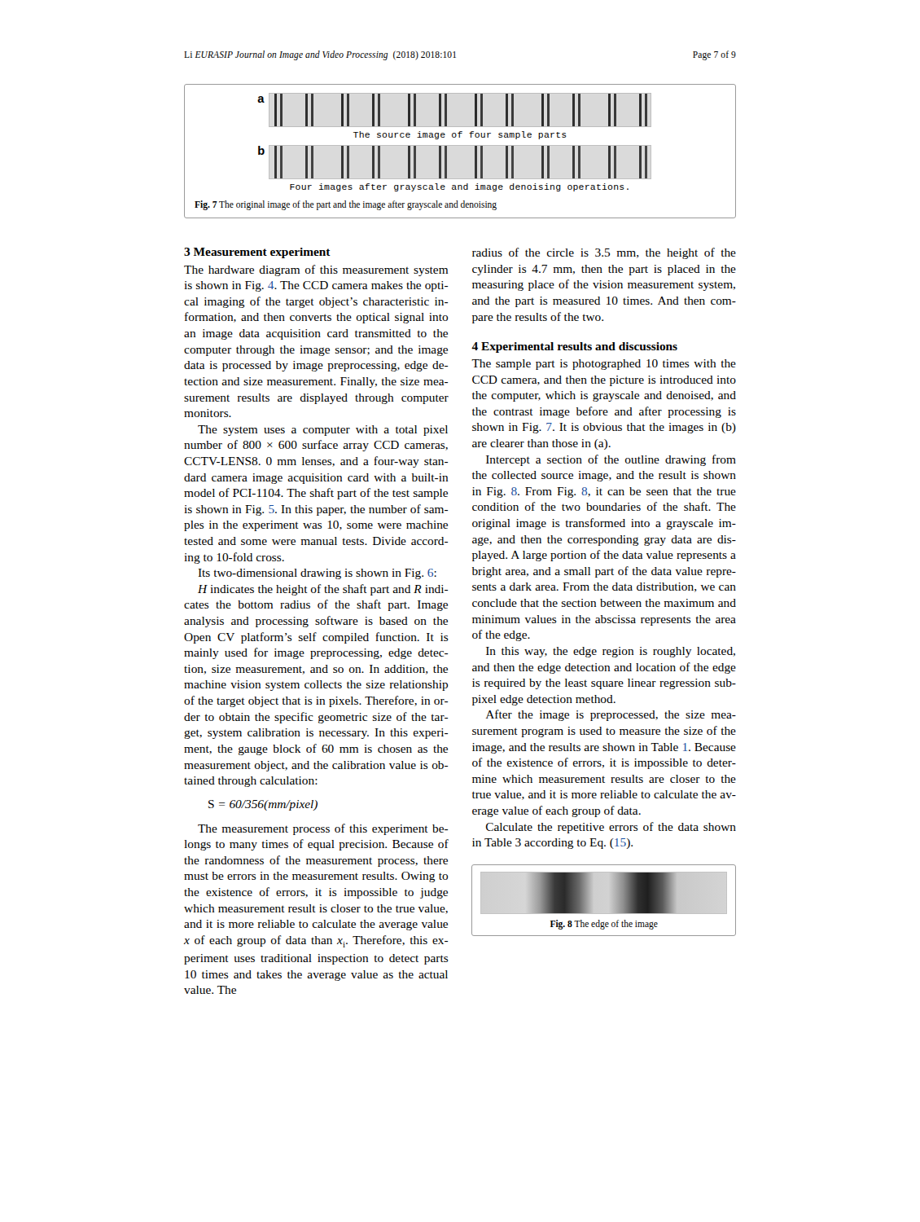Li EURASIP Journal on Image and Video Processing (2018) 2018:101
Page 7 of 9
a
The source image of four sample parts
b
Four images after grayscale and image denoising operations.
Fig. 7 The original image of the part and the image after grayscale and denoising
3 Measurement experiment
The hardware diagram of this measurement system is shown in Fig. 4. The CCD camera makes the optical imaging of the target object’s characteristic information, and then converts the optical signal into an image data acquisition card transmitted to the computer through the image sensor; and the image data is processed by image preprocessing, edge detection and size measurement. Finally, the size measurement results are displayed through computer monitors.
The system uses a computer with a total pixel number of 800 × 600 surface array CCD cameras, CCTV-LENS8. 0 mm lenses, and a four-way standard camera image acquisition card with a built-in model of PCI-1104. The shaft part of the test sample is shown in Fig. 5. In this paper, the number of samples in the experiment was 10, some were machine tested and some were manual tests. Divide according to 10-fold cross.
Its two-dimensional drawing is shown in Fig. 6:
H indicates the height of the shaft part and R indicates the bottom radius of the shaft part. Image analysis and processing software is based on the Open CV platform’s self compiled function. It is mainly used for image preprocessing, edge detection, size measurement, and so on. In addition, the machine vision system collects the size relationship of the target object that is in pixels. Therefore, in order to obtain the specific geometric size of the target, system calibration is necessary. In this experiment, the gauge block of 60 mm is chosen as the measurement object, and the calibration value is obtained through calculation:
S = 60/356(mm/pixel)
The measurement process of this experiment belongs to many times of equal precision. Because of the randomness of the measurement process, there must be errors in the measurement results. Owing to the existence of errors, it is impossible to judge which measurement result is closer to the true value, and it is more reliable to calculate the average value x of each group of data than xi. Therefore, this experiment uses traditional inspection to detect parts 10 times and takes the average value as the actual value. The
radius of the circle is 3.5 mm, the height of the cylinder is 4.7 mm, then the part is placed in the measuring place of the vision measurement system, and the part is measured 10 times. And then compare the results of the two.
4 Experimental results and discussions
The sample part is photographed 10 times with the CCD camera, and then the picture is introduced into the computer, which is grayscale and denoised, and the contrast image before and after processing is shown in Fig. 7. It is obvious that the images in (b) are clearer than those in (a).
Intercept a section of the outline drawing from the collected source image, and the result is shown in Fig. 8. From Fig. 8, it can be seen that the true condition of the two boundaries of the shaft. The original image is transformed into a grayscale image, and then the corresponding gray data are displayed. A large portion of the data value represents a bright area, and a small part of the data value represents a dark area. From the data distribution, we can conclude that the section between the maximum and minimum values in the abscissa represents the area of the edge.
In this way, the edge region is roughly located, and then the edge detection and location of the edge is required by the least square linear regression sub-pixel edge detection method.
After the image is preprocessed, the size measurement program is used to measure the size of the image, and the results are shown in Table 1. Because of the existence of errors, it is impossible to determine which measurement results are closer to the true value, and it is more reliable to calculate the average value of each group of data.
Calculate the repetitive errors of the data shown in Table 3 according to Eq. (15).
Fig. 8 The edge of the image